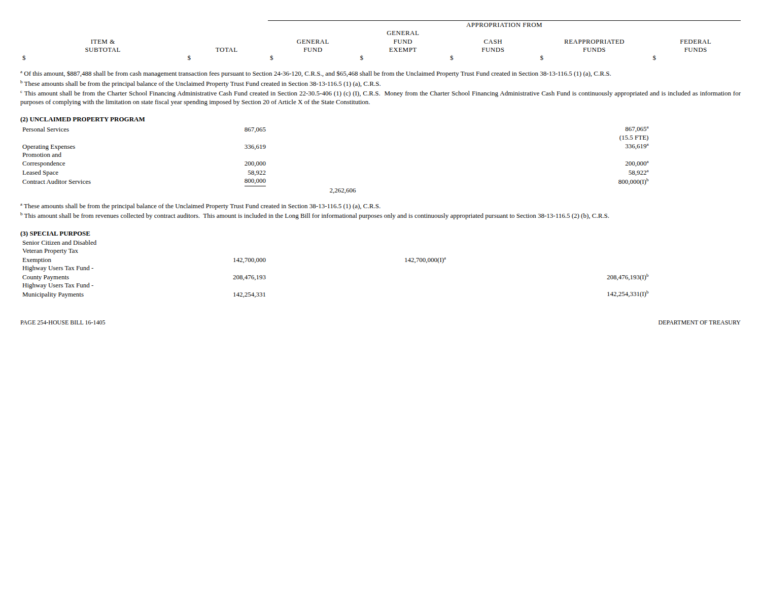| | | APPROPRIATION FROM |
| ITEM & SUBTOTAL | TOTAL | GENERAL FUND | GENERAL FUND EXEMPT | CASH FUNDS | REAPPROPRIATED FUNDS | FEDERAL FUNDS |
| $ | $ | $ | $ | $ | $ | $ |
a Of this amount, $887,488 shall be from cash management transaction fees pursuant to Section 24-36-120, C.R.S., and $65,468 shall be from the Unclaimed Property Trust Fund created in Section 38-13-116.5 (1) (a), C.R.S.
b These amounts shall be from the principal balance of the Unclaimed Property Trust Fund created in Section 38-13-116.5 (1) (a), C.R.S.
c This amount shall be from the Charter School Financing Administrative Cash Fund created in Section 22-30.5-406 (1) (c) (I), C.R.S. Money from the Charter School Financing Administrative Cash Fund is continuously appropriated and is included as information for purposes of complying with the limitation on state fiscal year spending imposed by Section 20 of Article X of the State Constitution.
(2) UNCLAIMED PROPERTY PROGRAM
| Personal Services | 867,065 | | | | 867,065 a | |
| | | | | | (15.5 FTE) | |
| Operating Expenses | 336,619 | | | | 336,619 a | |
| Promotion and | | | | | | |
| Correspondence | 200,000 | | | | 200,000 a | |
| Leased Space | 58,922 | | | | 58,922 a | |
| Contract Auditor Services | 800,000 | | | | 800,000(I) b | |
| | | 2,262,606 | | | | |
a These amounts shall be from the principal balance of the Unclaimed Property Trust Fund created in Section 38-13-116.5 (1) (a), C.R.S.
b This amount shall be from revenues collected by contract auditors. This amount is included in the Long Bill for informational purposes only and is continuously appropriated pursuant to Section 38-13-116.5 (2) (b), C.R.S.
(3) SPECIAL PURPOSE
| Senior Citizen and Disabled | | | | | | |
| Veteran Property Tax | | | | | | |
| Exemption | 142,700,000 | | 142,700,000(I) a | | | |
| Highway Users Tax Fund - | | | | | | |
| County Payments | 208,476,193 | | | | 208,476,193(I) b | |
| Highway Users Tax Fund - | | | | | | |
| Municipality Payments | 142,254,331 | | | | 142,254,331(I) b | |
PAGE 254-HOUSE BILL 16-1405 DEPARTMENT OF TREASURY